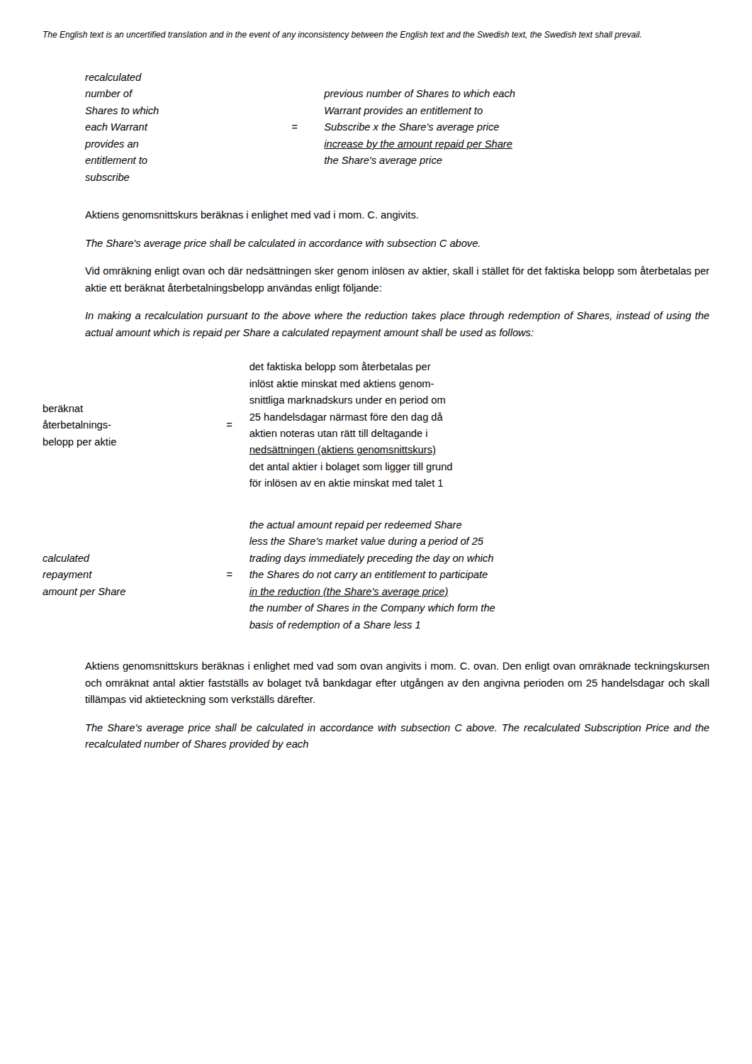The English text is an uncertified translation and in the event of any inconsistency between the English text and the Swedish text, the Swedish text shall prevail.
recalculated
number of
Shares to which
each Warrant
provides an
entitlement to
subscribe
=
previous number of Shares to which each
Warrant provides an entitlement to
Subscribe x the Share's average price
increase by the amount repaid per Share
the Share's average price
Aktiens genomsnittskurs beräknas i enlighet med vad i mom. C. angivits.
The Share's average price shall be calculated in accordance with subsection C above.
Vid omräkning enligt ovan och där nedsättningen sker genom inlösen av aktier, skall i stället för det faktiska belopp som återbetalas per aktie ett beräknat återbetalningsbelopp användas enligt följande:
In making a recalculation pursuant to the above where the reduction takes place through redemption of Shares, instead of using the actual amount which is repaid per Share a calculated repayment amount shall be used as follows:
beräknat
återbetalnings-
belopp per aktie
=
det faktiska belopp som återbetalas per
inlöst aktie minskat med aktiens genom-
snittliga marknadskurs under en period om
25 handelsdagar närmast före den dag då
aktien noteras utan rätt till deltagande i
nedsättningen (aktiens genomsnittskurs)
det antal aktier i bolaget som ligger till grund
för inlösen av en aktie minskat med talet 1
calculated
repayment
amount per Share
=
the actual amount repaid per redeemed Share
less the Share's market value during a period of 25
trading days immediately preceding the day on which
the Shares do not carry an entitlement to participate
in the reduction (the Share's average price)
the number of Shares in the Company which form the
basis of redemption of a Share less 1
Aktiens genomsnittskurs beräknas i enlighet med vad som ovan angivits i mom. C. ovan. Den enligt ovan omräknade teckningskursen och omräknat antal aktier fastställs av bolaget två bankdagar efter utgången av den angivna perioden om 25 handelsdagar och skall tillämpas vid aktieteckning som verkställs därefter.
The Share's average price shall be calculated in accordance with subsection C above. The recalculated Subscription Price and the recalculated number of Shares provided by each